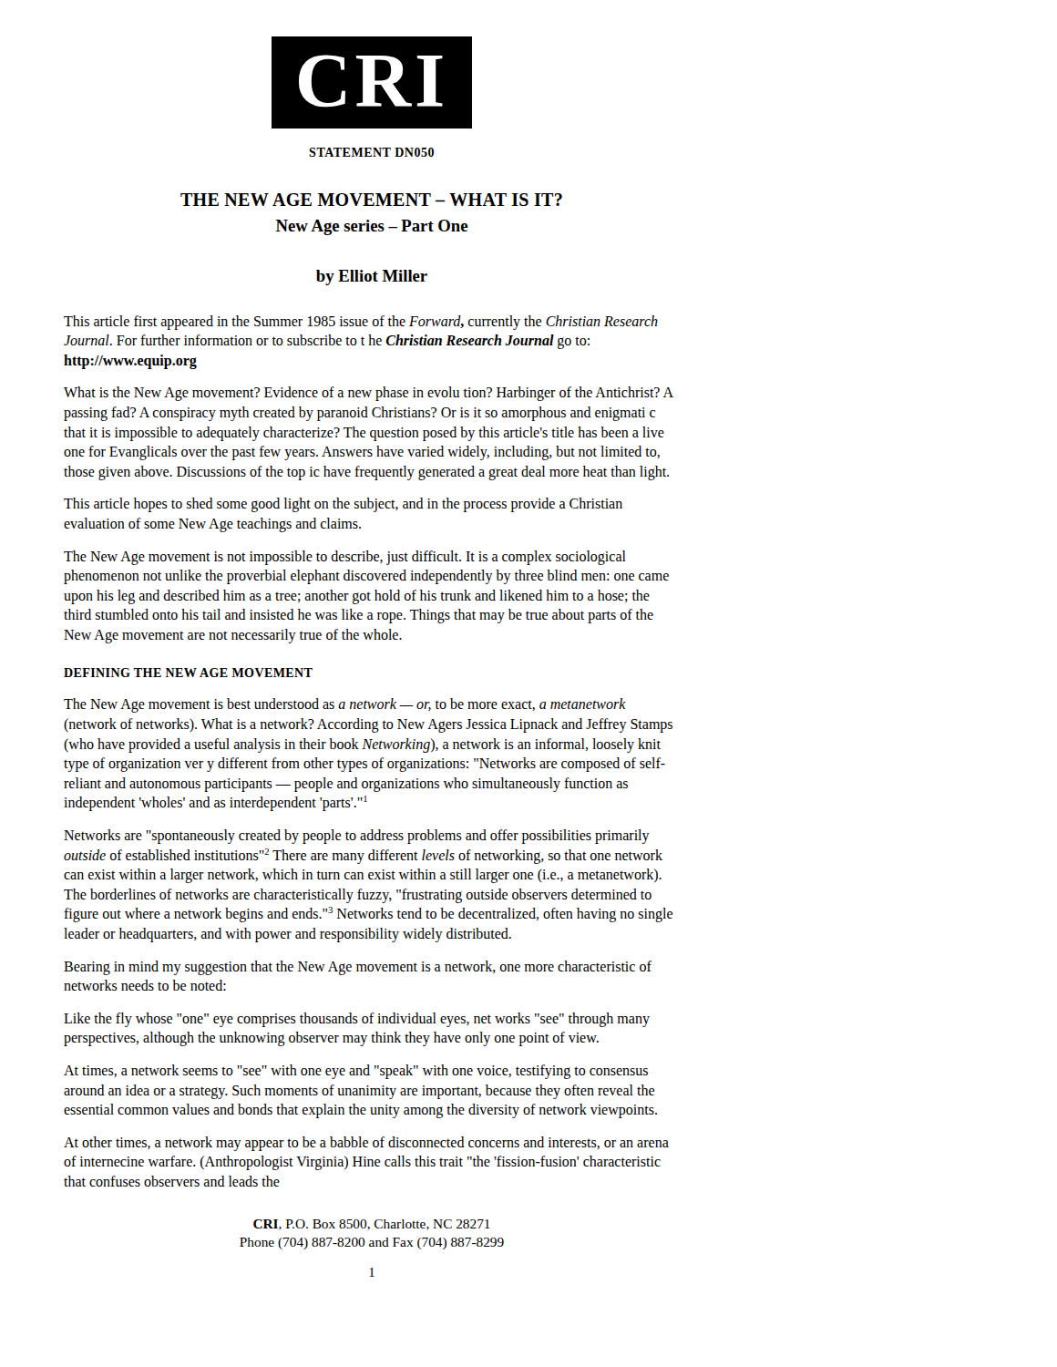CRI
STATEMENT DN050
THE NEW AGE MOVEMENT – WHAT IS IT?
New Age series – Part One
by Elliot Miller
This article first appeared in the Summer 1985 issue of the Forward, currently the Christian Research Journal. For further information or to subscribe to t he Christian Research Journal go to: http://www.equip.org
What is the New Age movement? Evidence of a new phase in evolu tion? Harbinger of the Antichrist? A passing fad? A conspiracy myth created by paranoid Christians? Or is it so amorphous and enigmati c that it is impossible to adequately characterize? The question posed by this article's title has been a live one for Evanglicals over the past few years. Answers have varied widely, including, but not limited to, those given above. Discussions of the top ic have frequently generated a great deal more heat than light.
This article hopes to shed some good light on the subject, and in the process provide a Christian evaluation of some New Age teachings and claims.
The New Age movement is not impossible to describe, just difficult. It is a complex sociological phenomenon not unlike the proverbial elephant discovered independently by three blind men: one came upon his leg and described him as a tree; another got hold of his trunk and likened him to a hose; the third stumbled onto his tail and insisted he was like a rope. Things that may be true about parts of the New Age movement are not necessarily true of the whole.
DEFINING THE NEW AGE MOVEMENT
The New Age movement is best understood as a network — or, to be more exact, a metanetwork (network of networks). What is a network? According to New Agers Jessica Lipnack and Jeffrey Stamps (who have provided a useful analysis in their book Networking), a network is an informal, loosely knit type of organization ver y different from other types of organizations: "Networks are composed of self-reliant and autonomous participants — people and organizations who simultaneously function as independent 'wholes' and as interdependent 'parts'."1
Networks are "spontaneously created by people to address problems and offer possibilities primarily outside of established institutions"2 There are many different levels of networking, so that one network can exist within a larger network, which in turn can exist within a still larger one (i.e., a metanetwork). The borderlines of networks are characteristically fuzzy, "frustrating outside observers determined to figure out where a network begins and ends."3 Networks tend to be decentralized, often having no single leader or headquarters, and with power and responsibility widely distributed.
Bearing in mind my suggestion that the New Age movement is a network, one more characteristic of networks needs to be noted:
Like the fly whose "one" eye comprises thousands of individual eyes, net works "see" through many perspectives, although the unknowing observer may think they have only one point of view.
At times, a network seems to "see" with one eye and "speak" with one voice, testifying to consensus around an idea or a strategy. Such moments of unanimity are important, because they often reveal the essential common values and bonds that explain the unity among the diversity of network viewpoints.
At other times, a network may appear to be a babble of disconnected concerns and interests, or an arena of internecine warfare. (Anthropologist Virginia) Hine calls this trait "the 'fission-fusion' characteristic that confuses observers and leads the
CRI, P.O. Box 8500, Charlotte, NC 28271
Phone (704) 887-8200 and Fax (704) 887-8299
1